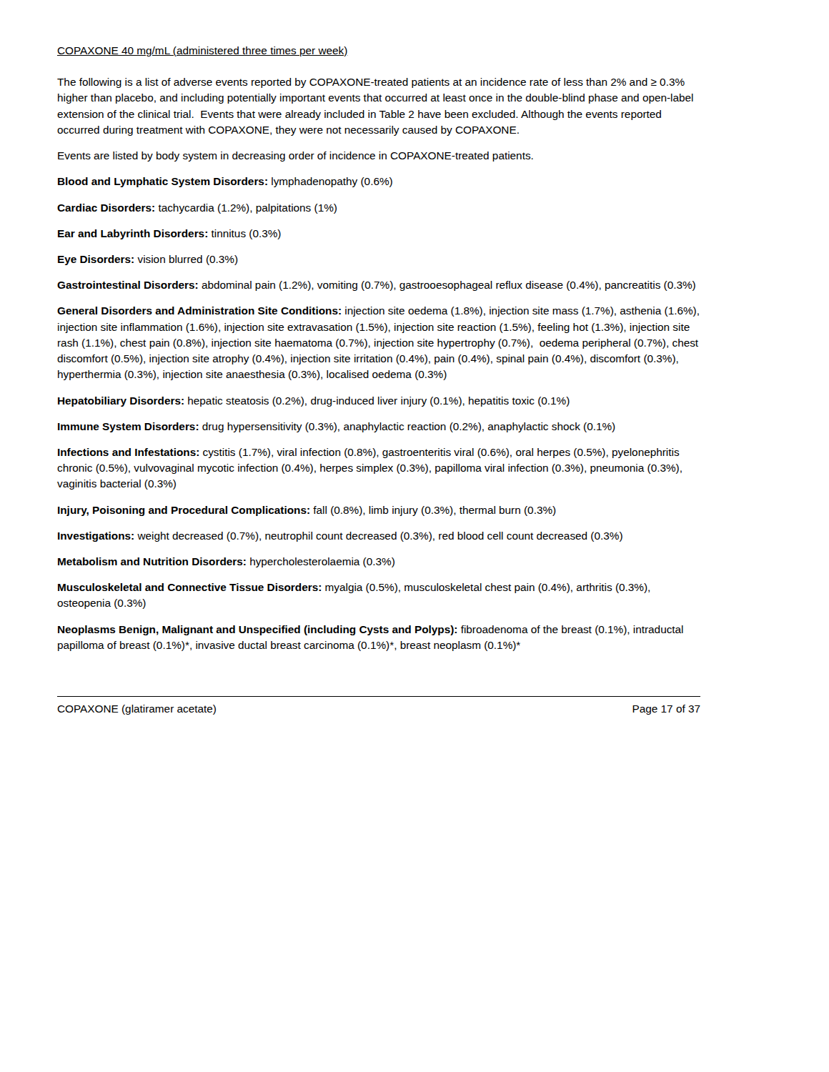COPAXONE 40 mg/mL (administered three times per week)
The following is a list of adverse events reported by COPAXONE-treated patients at an incidence rate of less than 2% and ≥ 0.3% higher than placebo, and including potentially important events that occurred at least once in the double-blind phase and open-label extension of the clinical trial. Events that were already included in Table 2 have been excluded. Although the events reported occurred during treatment with COPAXONE, they were not necessarily caused by COPAXONE.
Events are listed by body system in decreasing order of incidence in COPAXONE-treated patients.
Blood and Lymphatic System Disorders: lymphadenopathy (0.6%)
Cardiac Disorders: tachycardia (1.2%), palpitations (1%)
Ear and Labyrinth Disorders: tinnitus (0.3%)
Eye Disorders: vision blurred (0.3%)
Gastrointestinal Disorders: abdominal pain (1.2%), vomiting (0.7%), gastrooesophageal reflux disease (0.4%), pancreatitis (0.3%)
General Disorders and Administration Site Conditions: injection site oedema (1.8%), injection site mass (1.7%), asthenia (1.6%), injection site inflammation (1.6%), injection site extravasation (1.5%), injection site reaction (1.5%), feeling hot (1.3%), injection site rash (1.1%), chest pain (0.8%), injection site haematoma (0.7%), injection site hypertrophy (0.7%), oedema peripheral (0.7%), chest discomfort (0.5%), injection site atrophy (0.4%), injection site irritation (0.4%), pain (0.4%), spinal pain (0.4%), discomfort (0.3%), hyperthermia (0.3%), injection site anaesthesia (0.3%), localised oedema (0.3%)
Hepatobiliary Disorders: hepatic steatosis (0.2%), drug-induced liver injury (0.1%), hepatitis toxic (0.1%)
Immune System Disorders: drug hypersensitivity (0.3%), anaphylactic reaction (0.2%), anaphylactic shock (0.1%)
Infections and Infestations: cystitis (1.7%), viral infection (0.8%), gastroenteritis viral (0.6%), oral herpes (0.5%), pyelonephritis chronic (0.5%), vulvovaginal mycotic infection (0.4%), herpes simplex (0.3%), papilloma viral infection (0.3%), pneumonia (0.3%), vaginitis bacterial (0.3%)
Injury, Poisoning and Procedural Complications: fall (0.8%), limb injury (0.3%), thermal burn (0.3%)
Investigations: weight decreased (0.7%), neutrophil count decreased (0.3%), red blood cell count decreased (0.3%)
Metabolism and Nutrition Disorders: hypercholesterolaemia (0.3%)
Musculoskeletal and Connective Tissue Disorders: myalgia (0.5%), musculoskeletal chest pain (0.4%), arthritis (0.3%), osteopenia (0.3%)
Neoplasms Benign, Malignant and Unspecified (including Cysts and Polyps): fibroadenoma of the breast (0.1%), intraductal papilloma of breast (0.1%)*, invasive ductal breast carcinoma (0.1%)*, breast neoplasm (0.1%)*
COPAXONE (glatiramer acetate) Page 17 of 37